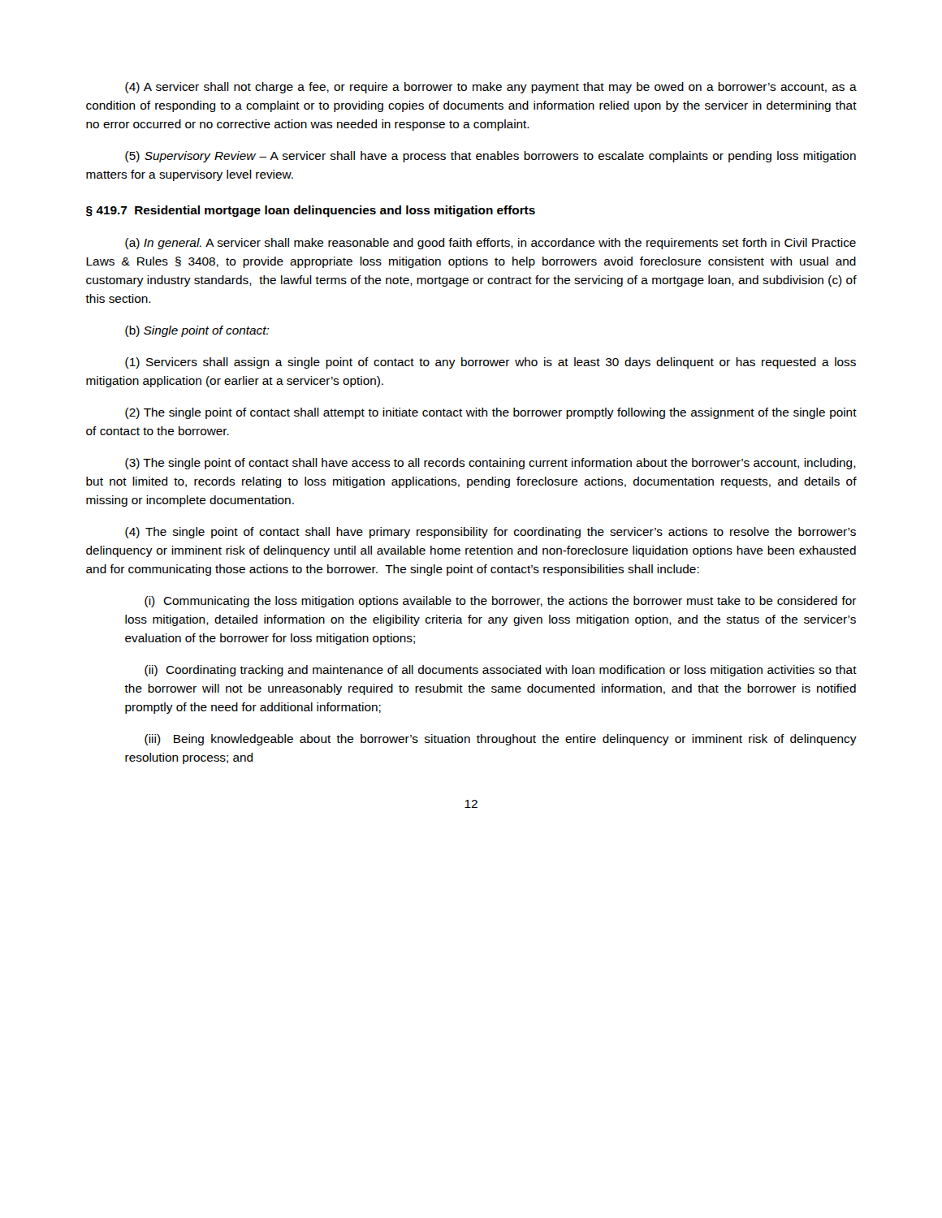(4) A servicer shall not charge a fee, or require a borrower to make any payment that may be owed on a borrower’s account, as a condition of responding to a complaint or to providing copies of documents and information relied upon by the servicer in determining that no error occurred or no corrective action was needed in response to a complaint.
(5) Supervisory Review – A servicer shall have a process that enables borrowers to escalate complaints or pending loss mitigation matters for a supervisory level review.
§ 419.7 Residential mortgage loan delinquencies and loss mitigation efforts
(a) In general. A servicer shall make reasonable and good faith efforts, in accordance with the requirements set forth in Civil Practice Laws & Rules § 3408, to provide appropriate loss mitigation options to help borrowers avoid foreclosure consistent with usual and customary industry standards, the lawful terms of the note, mortgage or contract for the servicing of a mortgage loan, and subdivision (c) of this section.
(b) Single point of contact:
(1) Servicers shall assign a single point of contact to any borrower who is at least 30 days delinquent or has requested a loss mitigation application (or earlier at a servicer’s option).
(2) The single point of contact shall attempt to initiate contact with the borrower promptly following the assignment of the single point of contact to the borrower.
(3) The single point of contact shall have access to all records containing current information about the borrower’s account, including, but not limited to, records relating to loss mitigation applications, pending foreclosure actions, documentation requests, and details of missing or incomplete documentation.
(4) The single point of contact shall have primary responsibility for coordinating the servicer’s actions to resolve the borrower’s delinquency or imminent risk of delinquency until all available home retention and non-foreclosure liquidation options have been exhausted and for communicating those actions to the borrower. The single point of contact’s responsibilities shall include:
(i) Communicating the loss mitigation options available to the borrower, the actions the borrower must take to be considered for loss mitigation, detailed information on the eligibility criteria for any given loss mitigation option, and the status of the servicer’s evaluation of the borrower for loss mitigation options;
(ii) Coordinating tracking and maintenance of all documents associated with loan modification or loss mitigation activities so that the borrower will not be unreasonably required to resubmit the same documented information, and that the borrower is notified promptly of the need for additional information;
(iii) Being knowledgeable about the borrower’s situation throughout the entire delinquency or imminent risk of delinquency resolution process; and
12